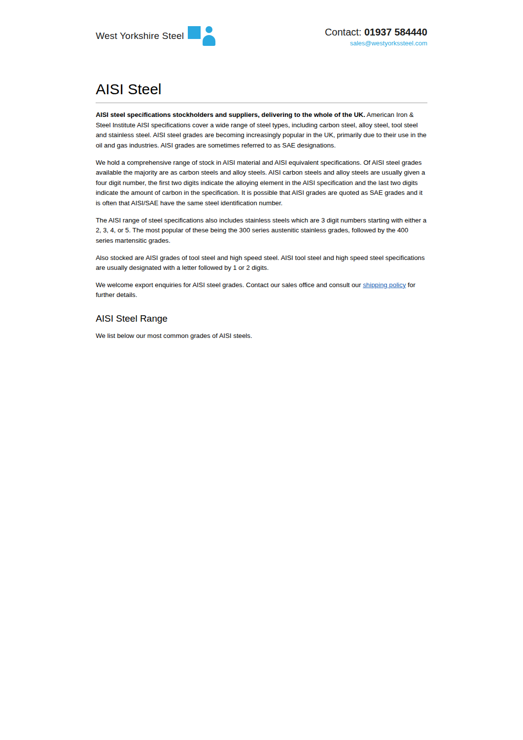West Yorkshire Steel
Contact: 01937 584440
sales@westyorkssteel.com
AISI Steel
AISI steel specifications stockholders and suppliers, delivering to the whole of the UK. American Iron & Steel Institute AISI specifications cover a wide range of steel types, including carbon steel, alloy steel, tool steel and stainless steel. AISI steel grades are becoming increasingly popular in the UK, primarily due to their use in the oil and gas industries. AISI grades are sometimes referred to as SAE designations.
We hold a comprehensive range of stock in AISI material and AISI equivalent specifications. Of AISI steel grades available the majority are as carbon steels and alloy steels. AISI carbon steels and alloy steels are usually given a four digit number, the first two digits indicate the alloying element in the AISI specification and the last two digits indicate the amount of carbon in the specification. It is possible that AISI grades are quoted as SAE grades and it is often that AISI/SAE have the same steel identification number.
The AISI range of steel specifications also includes stainless steels which are 3 digit numbers starting with either a 2, 3, 4, or 5. The most popular of these being the 300 series austenitic stainless grades, followed by the 400 series martensitic grades.
Also stocked are AISI grades of tool steel and high speed steel. AISI tool steel and high speed steel specifications are usually designated with a letter followed by 1 or 2 digits.
We welcome export enquiries for AISI steel grades. Contact our sales office and consult our shipping policy for further details.
AISI Steel Range
We list below our most common grades of AISI steels.